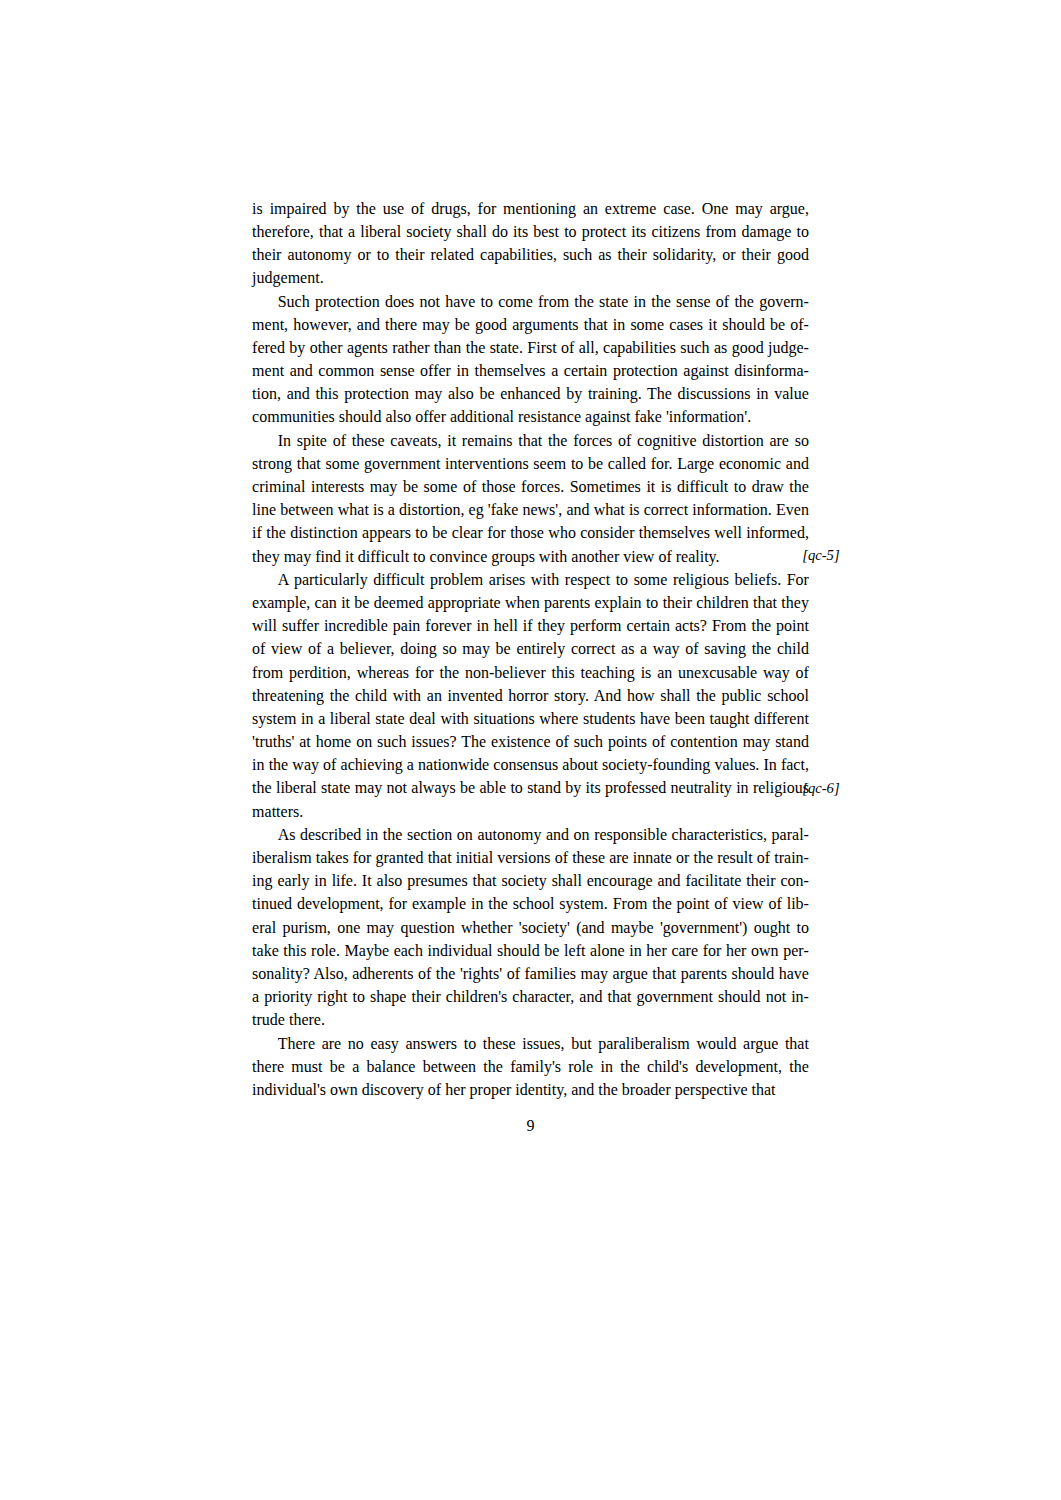is impaired by the use of drugs, for mentioning an extreme case. One may argue, therefore, that a liberal society shall do its best to protect its citizens from damage to their autonomy or to their related capabilities, such as their solidarity, or their good judgement.
Such protection does not have to come from the state in the sense of the government, however, and there may be good arguments that in some cases it should be offered by other agents rather than the state. First of all, capabilities such as good judgement and common sense offer in themselves a certain protection against disinformation, and this protection may also be enhanced by training. The discussions in value communities should also offer additional resistance against fake 'information'.
In spite of these caveats, it remains that the forces of cognitive distortion are so strong that some government interventions seem to be called for. Large economic and criminal interests may be some of those forces. Sometimes it is difficult to draw the line between what is a distortion, eg 'fake news', and what is correct information. Even if the distinction appears to be clear for those who consider themselves well informed, they may find it difficult to convince groups with another view of reality.[qc-5]
A particularly difficult problem arises with respect to some religious beliefs. For example, can it be deemed appropriate when parents explain to their children that they will suffer incredible pain forever in hell if they perform certain acts? From the point of view of a believer, doing so may be entirely correct as a way of saving the child from perdition, whereas for the non-believer this teaching is an unexcusable way of threatening the child with an invented horror story. And how shall the public school system in a liberal state deal with situations where students have been taught different 'truths' at home on such issues? The existence of such points of contention may stand in the way of achieving a nationwide consensus about society-founding values. In fact, the liberal state may not always be able to stand by its professed neutrality in religious matters.[qc-6]
As described in the section on autonomy and on responsible characteristics, paraliberalism takes for granted that initial versions of these are innate or the result of training early in life. It also presumes that society shall encourage and facilitate their continued development, for example in the school system. From the point of view of liberal purism, one may question whether 'society' (and maybe 'government') ought to take this role. Maybe each individual should be left alone in her care for her own personality? Also, adherents of the 'rights' of families may argue that parents should have a priority right to shape their children's character, and that government should not intrude there.
There are no easy answers to these issues, but paraliberalism would argue that there must be a balance between the family's role in the child's development, the individual's own discovery of her proper identity, and the broader perspective that
9